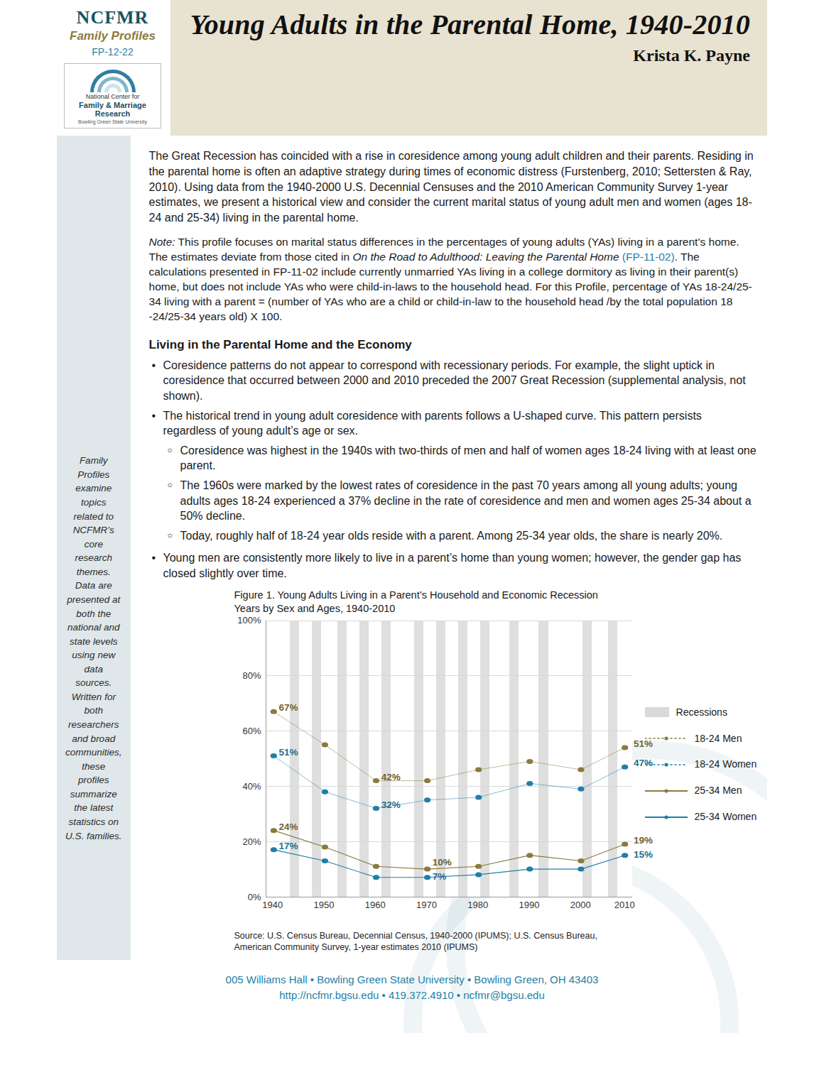NCFMR
Family Profiles
FP-12-22
National Center for
Family & Marriage Research
Bowling Green State University
Young Adults in the Parental Home, 1940-2010
Krista K. Payne
Family Profiles examine topics related to NCFMR’s core research themes. Data are presented at both the national and state levels using new data sources. Written for both researchers and broad communities, these profiles summarize the latest statistics on U.S. families.
The Great Recession has coincided with a rise in coresidence among young adult children and their parents. Residing in the parental home is often an adaptive strategy during times of economic distress (Furstenberg, 2010; Settersten & Ray, 2010). Using data from the 1940-2000 U.S. Decennial Censuses and the 2010 American Community Survey 1-year estimates, we present a historical view and consider the current marital status of young adult men and women (ages 18-24 and 25-34) living in the parental home.
Note: This profile focuses on marital status differences in the percentages of young adults (YAs) living in a parent’s home. The estimates deviate from those cited in On the Road to Adulthood: Leaving the Parental Home (FP-11-02). The calculations presented in FP-11-02 include currently unmarried YAs living in a college dormitory as living in their parent(s) home, but does not include YAs who were child-in-laws to the household head. For this Profile, percentage of YAs 18-24/25-34 living with a parent = (number of YAs who are a child or child-in-law to the household head /by the total population 18 -24/25-34 years old) X 100.
Living in the Parental Home and the Economy
Coresidence patterns do not appear to correspond with recessionary periods. For example, the slight uptick in coresidence that occurred between 2000 and 2010 preceded the 2007 Great Recession (supplemental analysis, not shown).
The historical trend in young adult coresidence with parents follows a U-shaped curve. This pattern persists regardless of young adult’s age or sex.
Coresidence was highest in the 1940s with two-thirds of men and half of women ages 18-24 living with at least one parent.
The 1960s were marked by the lowest rates of coresidence in the past 70 years among all young adults; young adults ages 18-24 experienced a 37% decline in the rate of coresidence and men and women ages 25-34 about a 50% decline.
Today, roughly half of 18-24 year olds reside with a parent. Among 25-34 year olds, the share is nearly 20%.
Young men are consistently more likely to live in a parent’s home than young women; however, the gender gap has closed slightly over time.
Figure 1. Young Adults Living in a Parent’s Household and Economic Recession Years by Sex and Ages, 1940-2010
100%
80%
60%
40%
20%
0%
67% 51% 42% 32% 24% 17% 10% 7% 51% 47% 19% 15%
1940
1950
1960
1970
1980
1990
2000
2010
Recessions
18-24 Men
18-24 Women
25-34 Men
25-34 Women
Source: U.S. Census Bureau, Decennial Census, 1940-2000 (IPUMS); U.S. Census Bureau,
American Community Survey, 1-year estimates 2010 (IPUMS)
005 Williams Hall • Bowling Green State University • Bowling Green, OH 43403
http://ncfmr.bgsu.edu • 419.372.4910 • ncfmr@bgsu.edu